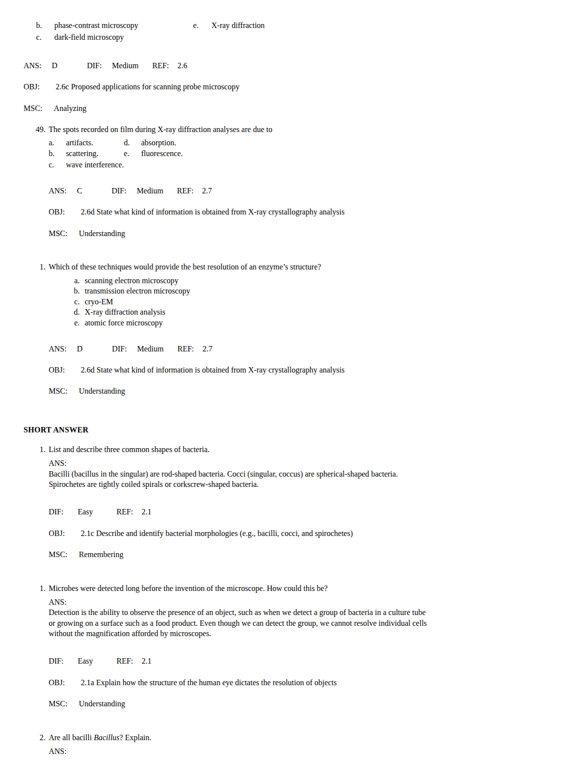| b. | phase-contrast microscopy | e. | X-ray diffraction |
| c. | dark-field microscopy | | |
ANS: D DIF: Medium REF: 2.6
OBJ: 2.6c Proposed applications for scanning probe microscopy
MSC: Analyzing
The spots recorded on film during X-ray diffraction analyses are due to
| a. | artifacts. | d. | absorption. |
| b. | scattering. | e. | fluorescence. |
| c. | wave interference. | | |
ANS: C DIF: Medium REF: 2.7
OBJ: 2.6d State what kind of information is obtained from X-ray crystallography analysis
MSC: Understanding
Which of these techniques would provide the best resolution of an enzyme’s structure?
scanning electron microscopy
transmission electron microscopy
cryo-EM
X-ray diffraction analysis
atomic force microscopy
ANS: D DIF: Medium REF: 2.7
OBJ: 2.6d State what kind of information is obtained from X-ray crystallography analysis
MSC: Understanding
SHORT ANSWER
List and describe three common shapes of bacteria.
ANS:
Bacilli (bacillus in the singular) are rod-shaped bacteria. Cocci (singular, coccus) are spherical-shaped bacteria. Spirochetes are tightly coiled spirals or corkscrew-shaped bacteria.
DIF: Easy REF: 2.1
OBJ: 2.1c Describe and identify bacterial morphologies (e.g., bacilli, cocci, and spirochetes)
MSC: Remembering
Microbes were detected long before the invention of the microscope. How could this be?
ANS:
Detection is the ability to observe the presence of an object, such as when we detect a group of bacteria in a culture tube or growing on a surface such as a food product. Even though we can detect the group, we cannot resolve individual cells without the magnification afforded by microscopes.
DIF: Easy REF: 2.1
OBJ: 2.1a Explain how the structure of the human eye dictates the resolution of objects
MSC: Understanding
Are all bacilli Bacillus? Explain.
ANS: